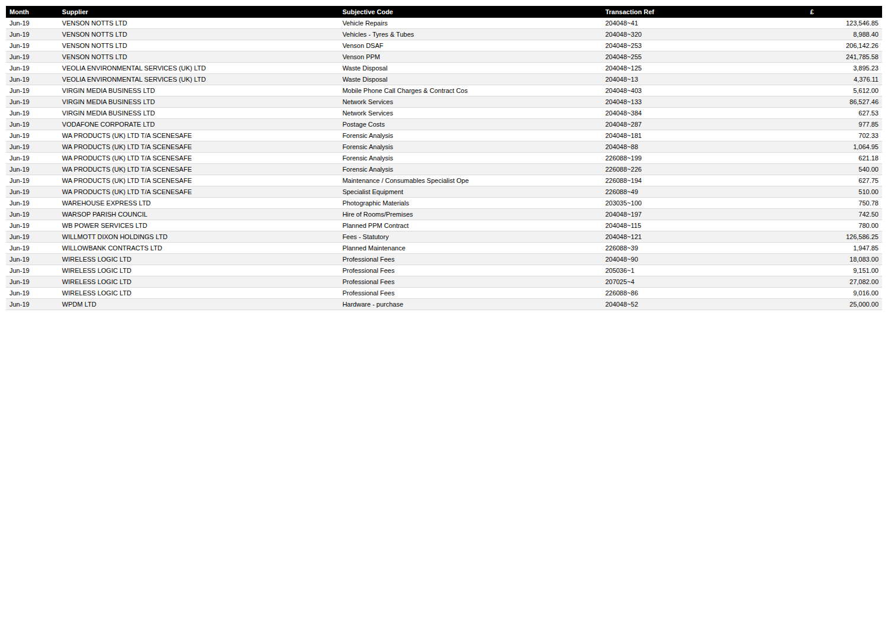| Month | Supplier | Subjective Code | Transaction Ref | £ |
| --- | --- | --- | --- | --- |
| Jun-19 | VENSON NOTTS LTD | Vehicle Repairs | 204048~41 | 123,546.85 |
| Jun-19 | VENSON NOTTS LTD | Vehicles - Tyres & Tubes | 204048~320 | 8,988.40 |
| Jun-19 | VENSON NOTTS LTD | Venson DSAF | 204048~253 | 206,142.26 |
| Jun-19 | VENSON NOTTS LTD | Venson PPM | 204048~255 | 241,785.58 |
| Jun-19 | VEOLIA ENVIRONMENTAL SERVICES (UK) LTD | Waste Disposal | 204048~125 | 3,895.23 |
| Jun-19 | VEOLIA ENVIRONMENTAL SERVICES (UK) LTD | Waste Disposal | 204048~13 | 4,376.11 |
| Jun-19 | VIRGIN MEDIA BUSINESS LTD | Mobile Phone Call Charges & Contract Cos | 204048~403 | 5,612.00 |
| Jun-19 | VIRGIN MEDIA BUSINESS LTD | Network Services | 204048~133 | 86,527.46 |
| Jun-19 | VIRGIN MEDIA BUSINESS LTD | Network Services | 204048~384 | 627.53 |
| Jun-19 | VODAFONE CORPORATE LTD | Postage Costs | 204048~287 | 977.85 |
| Jun-19 | WA PRODUCTS (UK) LTD T/A SCENESAFE | Forensic Analysis | 204048~181 | 702.33 |
| Jun-19 | WA PRODUCTS (UK) LTD T/A SCENESAFE | Forensic Analysis | 204048~88 | 1,064.95 |
| Jun-19 | WA PRODUCTS (UK) LTD T/A SCENESAFE | Forensic Analysis | 226088~199 | 621.18 |
| Jun-19 | WA PRODUCTS (UK) LTD T/A SCENESAFE | Forensic Analysis | 226088~226 | 540.00 |
| Jun-19 | WA PRODUCTS (UK) LTD T/A SCENESAFE | Maintenance / Consumables Specialist Ope | 226088~194 | 627.75 |
| Jun-19 | WA PRODUCTS (UK) LTD T/A SCENESAFE | Specialist Equipment | 226088~49 | 510.00 |
| Jun-19 | WAREHOUSE EXPRESS LTD | Photographic Materials | 203035~100 | 750.78 |
| Jun-19 | WARSOP PARISH COUNCIL | Hire of Rooms/Premises | 204048~197 | 742.50 |
| Jun-19 | WB POWER SERVICES LTD | Planned PPM Contract | 204048~115 | 780.00 |
| Jun-19 | WILLMOTT DIXON HOLDINGS LTD | Fees - Statutory | 204048~121 | 126,586.25 |
| Jun-19 | WILLOWBANK CONTRACTS LTD | Planned Maintenance | 226088~39 | 1,947.85 |
| Jun-19 | WIRELESS LOGIC LTD | Professional Fees | 204048~90 | 18,083.00 |
| Jun-19 | WIRELESS LOGIC LTD | Professional Fees | 205036~1 | 9,151.00 |
| Jun-19 | WIRELESS LOGIC LTD | Professional Fees | 207025~4 | 27,082.00 |
| Jun-19 | WIRELESS LOGIC LTD | Professional Fees | 226088~86 | 9,016.00 |
| Jun-19 | WPDM LTD | Hardware - purchase | 204048~52 | 25,000.00 |